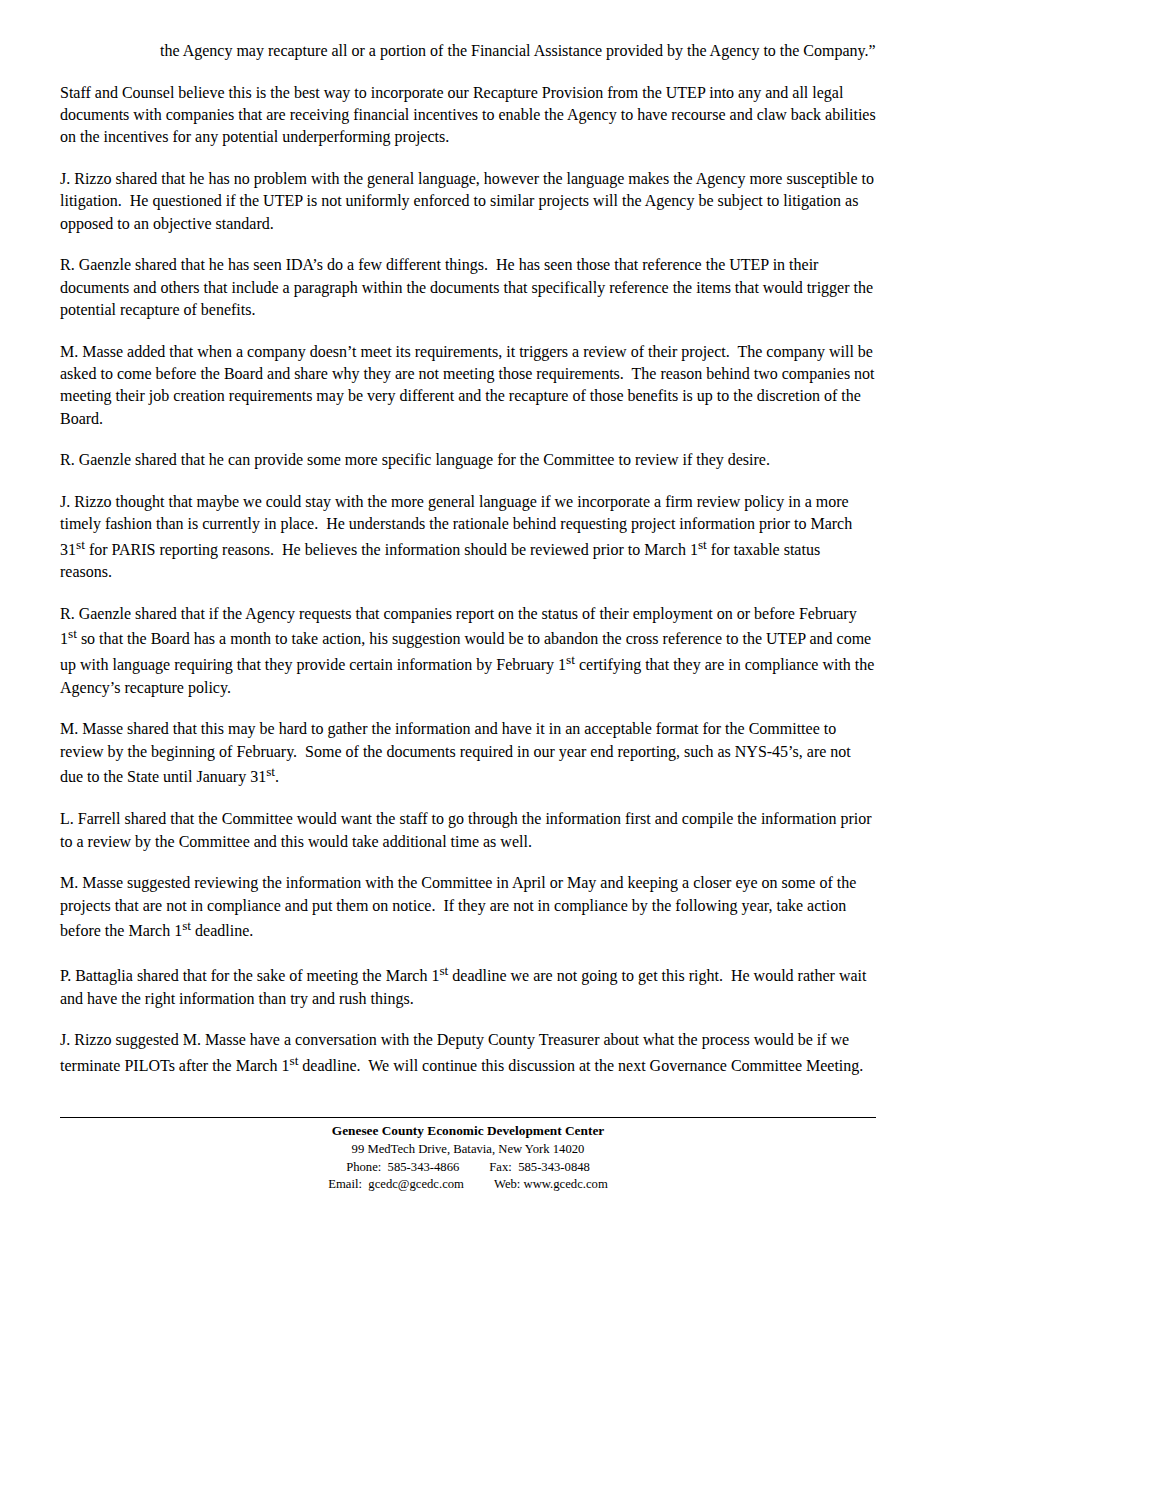the Agency may recapture all or a portion of the Financial Assistance provided by the Agency to the Company.”
Staff and Counsel believe this is the best way to incorporate our Recapture Provision from the UTEP into any and all legal documents with companies that are receiving financial incentives to enable the Agency to have recourse and claw back abilities on the incentives for any potential underperforming projects.
J. Rizzo shared that he has no problem with the general language, however the language makes the Agency more susceptible to litigation. He questioned if the UTEP is not uniformly enforced to similar projects will the Agency be subject to litigation as opposed to an objective standard.
R. Gaenzle shared that he has seen IDA’s do a few different things. He has seen those that reference the UTEP in their documents and others that include a paragraph within the documents that specifically reference the items that would trigger the potential recapture of benefits.
M. Masse added that when a company doesn’t meet its requirements, it triggers a review of their project. The company will be asked to come before the Board and share why they are not meeting those requirements. The reason behind two companies not meeting their job creation requirements may be very different and the recapture of those benefits is up to the discretion of the Board.
R. Gaenzle shared that he can provide some more specific language for the Committee to review if they desire.
J. Rizzo thought that maybe we could stay with the more general language if we incorporate a firm review policy in a more timely fashion than is currently in place. He understands the rationale behind requesting project information prior to March 31st for PARIS reporting reasons. He believes the information should be reviewed prior to March 1st for taxable status reasons.
R. Gaenzle shared that if the Agency requests that companies report on the status of their employment on or before February 1st so that the Board has a month to take action, his suggestion would be to abandon the cross reference to the UTEP and come up with language requiring that they provide certain information by February 1st certifying that they are in compliance with the Agency’s recapture policy.
M. Masse shared that this may be hard to gather the information and have it in an acceptable format for the Committee to review by the beginning of February. Some of the documents required in our year end reporting, such as NYS-45’s, are not due to the State until January 31st.
L. Farrell shared that the Committee would want the staff to go through the information first and compile the information prior to a review by the Committee and this would take additional time as well.
M. Masse suggested reviewing the information with the Committee in April or May and keeping a closer eye on some of the projects that are not in compliance and put them on notice. If they are not in compliance by the following year, take action before the March 1st deadline.
P. Battaglia shared that for the sake of meeting the March 1st deadline we are not going to get this right. He would rather wait and have the right information than try and rush things.
J. Rizzo suggested M. Masse have a conversation with the Deputy County Treasurer about what the process would be if we terminate PILOTs after the March 1st deadline. We will continue this discussion at the next Governance Committee Meeting.
Genesee County Economic Development Center
99 MedTech Drive, Batavia, New York 14020
Phone: 585-343-4866 Fax: 585-343-0848
Email: gcedc@gcedc.com Web: www.gcedc.com